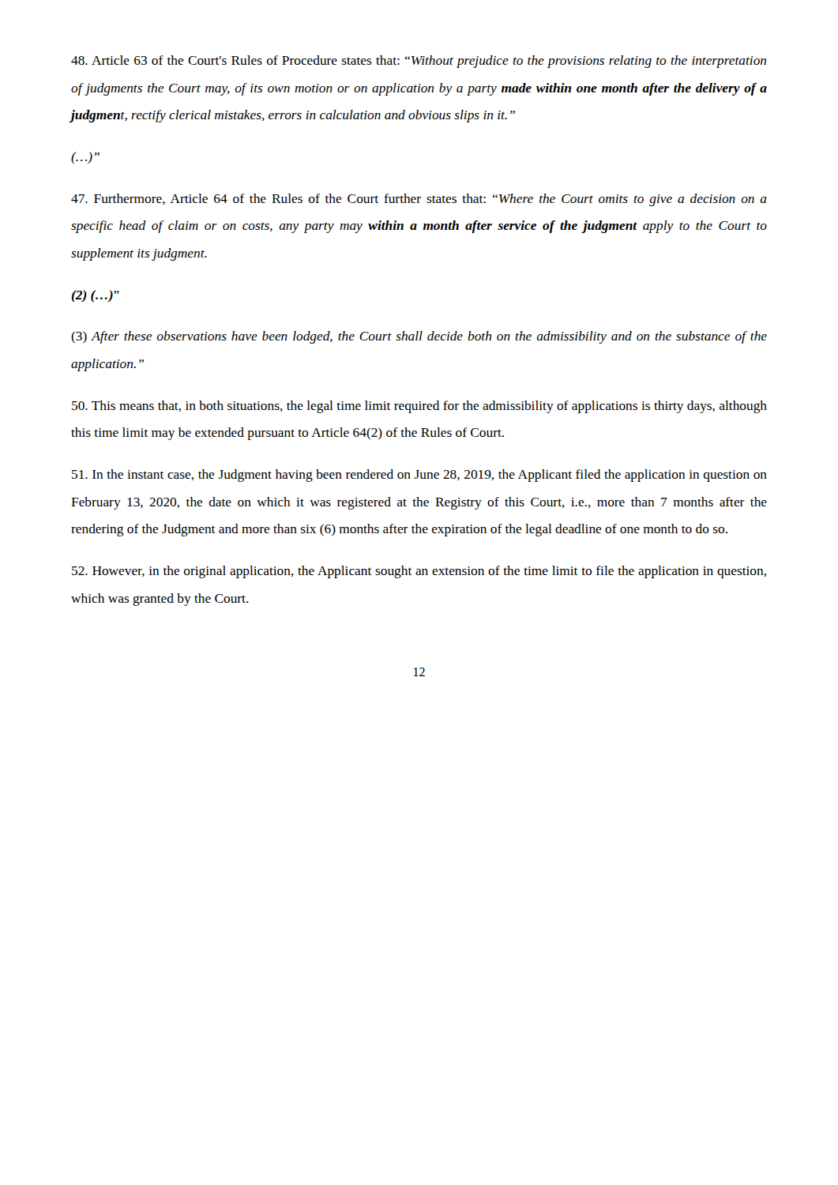48. Article 63 of the Court's Rules of Procedure states that: “Without prejudice to the provisions relating to the interpretation of judgments the Court may, of its own motion or on application by a party made within one month after the delivery of a judgment, rectify clerical mistakes, errors in calculation and obvious slips in it.”
(…)”
47. Furthermore, Article 64 of the Rules of the Court further states that: “Where the Court omits to give a decision on a specific head of claim or on costs, any party may within a month after service of the judgment apply to the Court to supplement its judgment.
(2) (…)”
(3) After these observations have been lodged, the Court shall decide both on the admissibility and on the substance of the application.”
50. This means that, in both situations, the legal time limit required for the admissibility of applications is thirty days, although this time limit may be extended pursuant to Article 64(2) of the Rules of Court.
51. In the instant case, the Judgment having been rendered on June 28, 2019, the Applicant filed the application in question on February 13, 2020, the date on which it was registered at the Registry of this Court, i.e., more than 7 months after the rendering of the Judgment and more than six (6) months after the expiration of the legal deadline of one month to do so.
52. However, in the original application, the Applicant sought an extension of the time limit to file the application in question, which was granted by the Court.
12